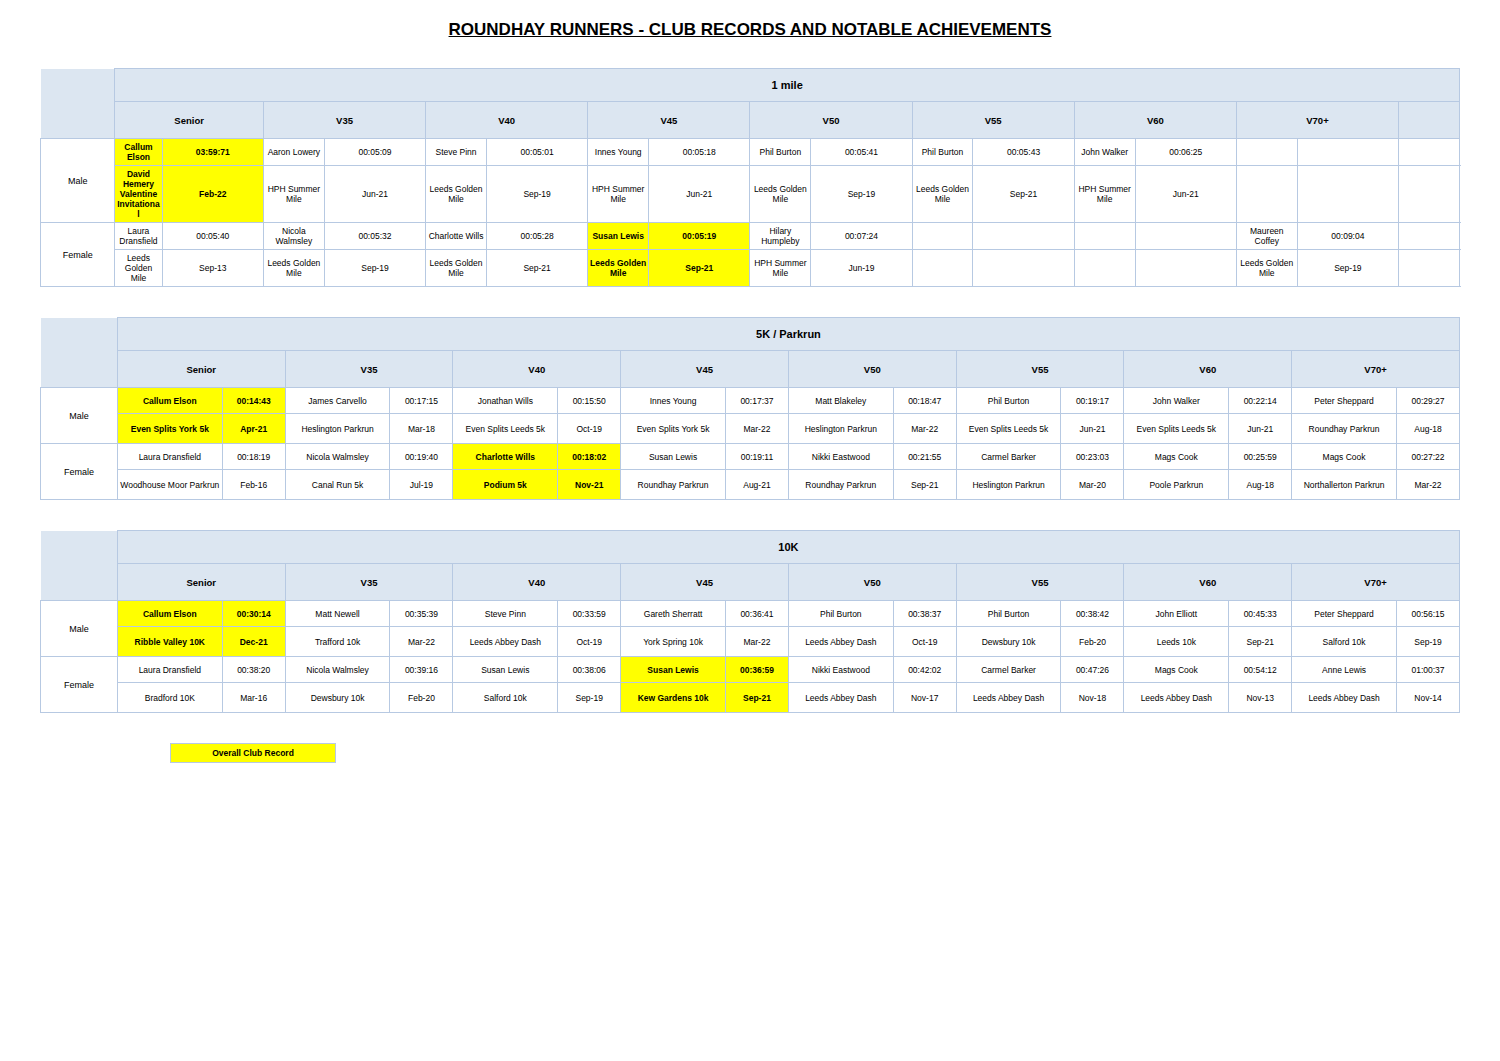ROUNDHAY RUNNERS - CLUB RECORDS AND NOTABLE ACHIEVEMENTS
| | 1 mile |
| | Senior | V35 | V40 | V45 | V50 | V55 | V60 | V70+ | |
| Male | Callum Elson | 03:59:71 | Aaron Lowery | 00:05:09 | Steve Pinn | 00:05:01 | Innes Young | 00:05:18 | Phil Burton | 00:05:41 | Phil Burton | 00:05:43 | John Walker | 00:06:25 | | | | |
| David Hemery Valentine Invitational | Feb-22 | HPH Summer Mile | Jun-21 | Leeds Golden Mile | Sep-19 | HPH Summer Mile | Jun-21 | Leeds Golden Mile | Sep-19 | Leeds Golden Mile | Sep-21 | HPH Summer Mile | Jun-21 | | | | |
| Female | Laura Dransfield | 00:05:40 | Nicola Walmsley | 00:05:32 | Charlotte Wills | 00:05:28 | Susan Lewis | 00:05:19 | Hilary Humpleby | 00:07:24 | | | | | Maureen Coffey | 00:09:04 | | |
| Leeds Golden Mile | Sep-13 | Leeds Golden Mile | Sep-19 | Leeds Golden Mile | Sep-21 | Leeds Golden Mile | Sep-21 | HPH Summer Mile | Jun-19 | | | | | Leeds Golden Mile | Sep-19 | | |
| | 5K / Parkrun |
| | Senior | V35 | V40 | V45 | V50 | V55 | V60 | V70+ |
| Male | Callum Elson | 00:14:43 | James Carvello | 00:17:15 | Jonathan Wills | 00:15:50 | Innes Young | 00:17:37 | Matt Blakeley | 00:18:47 | Phil Burton | 00:19:17 | John Walker | 00:22:14 | Peter Sheppard | 00:29:27 |
| Even Splits York 5k | Apr-21 | Heslington Parkrun | Mar-18 | Even Splits Leeds 5k | Oct-19 | Even Splits York 5k | Mar-22 | Heslington Parkrun | Mar-22 | Even Splits Leeds 5k | Jun-21 | Even Splits Leeds 5k | Jun-21 | Roundhay Parkrun | Aug-18 |
| Female | Laura Dransfield | 00:18:19 | Nicola Walmsley | 00:19:40 | Charlotte Wills | 00:18:02 | Susan Lewis | 00:19:11 | Nikki Eastwood | 00:21:55 | Carmel Barker | 00:23:03 | Mags Cook | 00:25:59 | Mags Cook | 00:27:22 |
| Woodhouse Moor Parkrun | Feb-16 | Canal Run 5k | Jul-19 | Podium 5k | Nov-21 | Roundhay Parkrun | Aug-21 | Roundhay Parkrun | Sep-21 | Heslington Parkrun | Mar-20 | Poole Parkrun | Aug-18 | Northallerton Parkrun | Mar-22 |
| | 10K |
| | Senior | V35 | V40 | V45 | V50 | V55 | V60 | V70+ |
| Male | Callum Elson | 00:30:14 | Matt Newell | 00:35:39 | Steve Pinn | 00:33:59 | Gareth Sherratt | 00:36:41 | Phil Burton | 00:38:37 | Phil Burton | 00:38:42 | John Elliott | 00:45:33 | Peter Sheppard | 00:56:15 |
| Ribble Valley 10K | Dec-21 | Trafford 10k | Mar-22 | Leeds Abbey Dash | Oct-19 | York Spring 10k | Mar-22 | Leeds Abbey Dash | Oct-19 | Dewsbury 10k | Feb-20 | Leeds 10k | Sep-21 | Salford 10k | Sep-19 |
| Female | Laura Dransfield | 00:38:20 | Nicola Walmsley | 00:39:16 | Susan Lewis | 00:38:06 | Susan Lewis | 00:36:59 | Nikki Eastwood | 00:42:02 | Carmel Barker | 00:47:26 | Mags Cook | 00:54:12 | Anne Lewis | 01:00:37 |
| Bradford 10K | Mar-16 | Dewsbury 10k | Feb-20 | Salford 10k | Sep-19 | Kew Gardens 10k | Sep-21 | Leeds Abbey Dash | Nov-17 | Leeds Abbey Dash | Nov-18 | Leeds Abbey Dash | Nov-13 | Leeds Abbey Dash | Nov-14 |
Overall Club Record